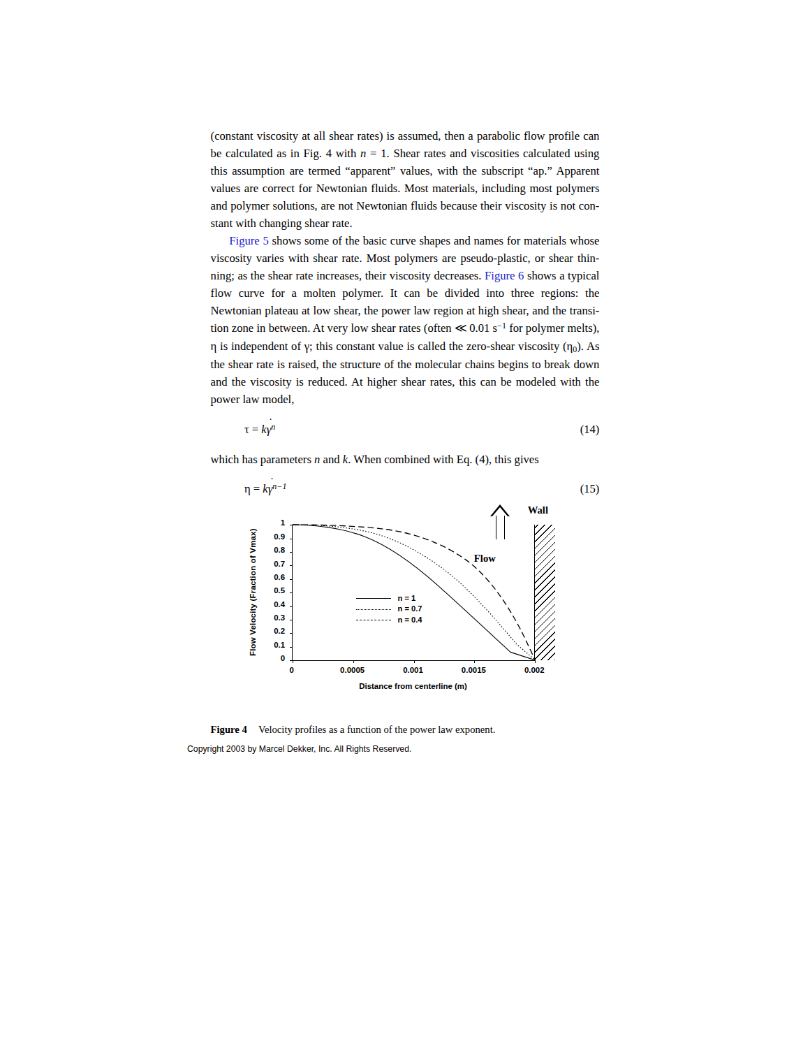(constant viscosity at all shear rates) is assumed, then a parabolic flow profile can be calculated as in Fig. 4 with n = 1. Shear rates and viscosities calculated using this assumption are termed “apparent” values, with the subscript “ap.” Apparent values are correct for Newtonian fluids. Most materials, including most polymers and polymer solutions, are not Newtonian fluids because their viscosity is not constant with changing shear rate.
Figure 5 shows some of the basic curve shapes and names for materials whose viscosity varies with shear rate. Most polymers are pseudo-plastic, or shear thinning; as the shear rate increases, their viscosity decreases. Figure 6 shows a typical flow curve for a molten polymer. It can be divided into three regions: the Newtonian plateau at low shear, the power law region at high shear, and the transition zone in between. At very low shear rates (often ≪ 0.01 s−1 for polymer melts), η is independent of γ; this constant value is called the zero-shear viscosity (η0). As the shear rate is raised, the structure of the molecular chains begins to break down and the viscosity is reduced. At higher shear rates, this can be modeled with the power law model,
τ = kγn (14)
which has parameters n and k. When combined with Eq. (4), this gives
η = kγn−1 (15)
Flow Velocity (Fraction of Vmax)
1 0.9 0.8 0.7 0.6 0.5 0.4 0.3 0.2 0.1 0
n = 1
n = 0.7
n = 0.4
Wall
Flow
0 0.0005 0.001 0.0015 0.002
Distance from centerline (m)
Figure 4 Velocity profiles as a function of the power law exponent.
Copyright 2003 by Marcel Dekker, Inc. All Rights Reserved.